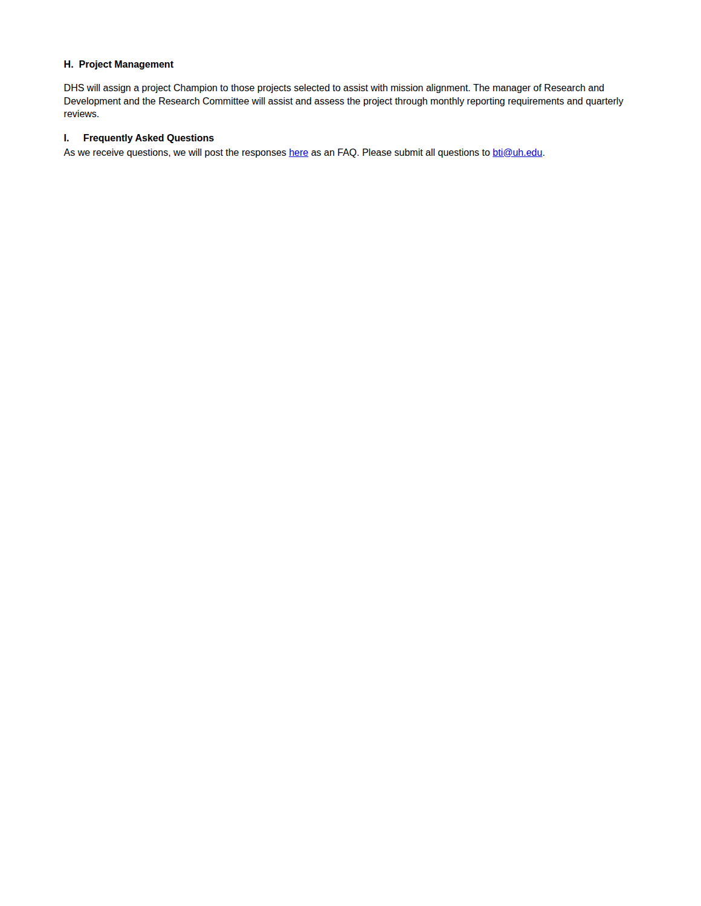H. Project Management
DHS will assign a project Champion to those projects selected to assist with mission alignment. The manager of Research and Development and the Research Committee will assist and assess the project through monthly reporting requirements and quarterly reviews.
I. Frequently Asked Questions
As we receive questions, we will post the responses here as an FAQ. Please submit all questions to bti@uh.edu.